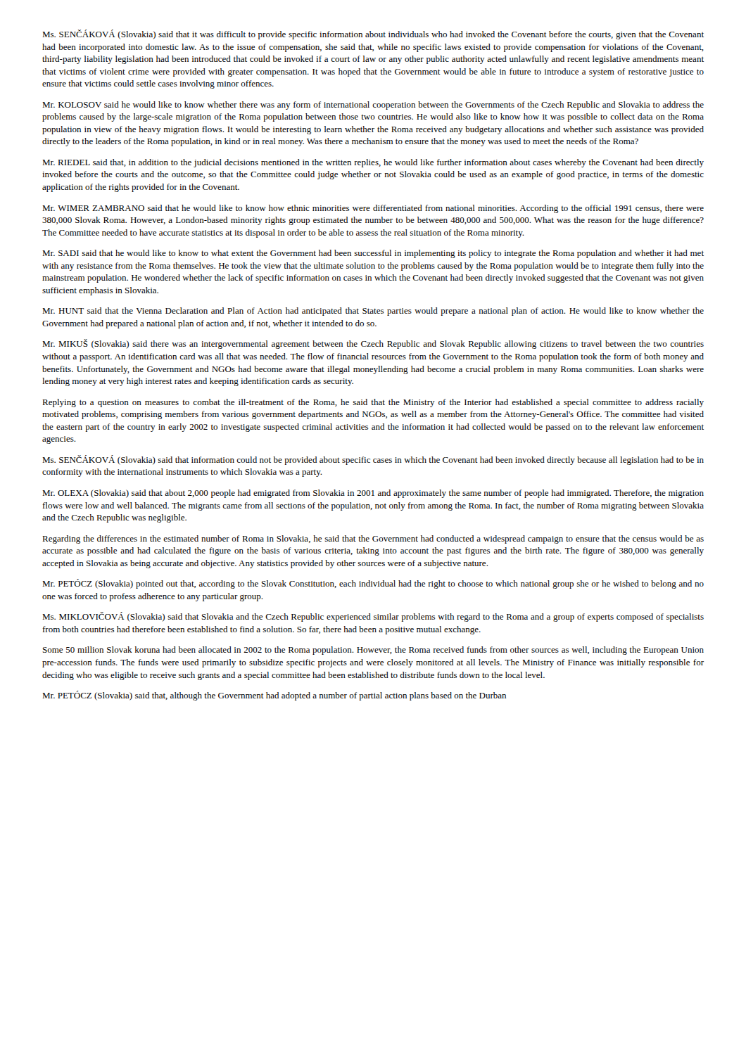Ms. SENČÁKOVÁ (Slovakia) said that it was difficult to provide specific information about individuals who had invoked the Covenant before the courts, given that the Covenant had been incorporated into domestic law. As to the issue of compensation, she said that, while no specific laws existed to provide compensation for violations of the Covenant, third-party liability legislation had been introduced that could be invoked if a court of law or any other public authority acted unlawfully and recent legislative amendments meant that victims of violent crime were provided with greater compensation. It was hoped that the Government would be able in future to introduce a system of restorative justice to ensure that victims could settle cases involving minor offences.
Mr. KOLOSOV said he would like to know whether there was any form of international cooperation between the Governments of the Czech Republic and Slovakia to address the problems caused by the large-scale migration of the Roma population between those two countries. He would also like to know how it was possible to collect data on the Roma population in view of the heavy migration flows. It would be interesting to learn whether the Roma received any budgetary allocations and whether such assistance was provided directly to the leaders of the Roma population, in kind or in real money. Was there a mechanism to ensure that the money was used to meet the needs of the Roma?
Mr. RIEDEL said that, in addition to the judicial decisions mentioned in the written replies, he would like further information about cases whereby the Covenant had been directly invoked before the courts and the outcome, so that the Committee could judge whether or not Slovakia could be used as an example of good practice, in terms of the domestic application of the rights provided for in the Covenant.
Mr. WIMER ZAMBRANO said that he would like to know how ethnic minorities were differentiated from national minorities. According to the official 1991 census, there were 380,000 Slovak Roma. However, a London-based minority rights group estimated the number to be between 480,000 and 500,000. What was the reason for the huge difference? The Committee needed to have accurate statistics at its disposal in order to be able to assess the real situation of the Roma minority.
Mr. SADI said that he would like to know to what extent the Government had been successful in implementing its policy to integrate the Roma population and whether it had met with any resistance from the Roma themselves. He took the view that the ultimate solution to the problems caused by the Roma population would be to integrate them fully into the mainstream population. He wondered whether the lack of specific information on cases in which the Covenant had been directly invoked suggested that the Covenant was not given sufficient emphasis in Slovakia.
Mr. HUNT said that the Vienna Declaration and Plan of Action had anticipated that States parties would prepare a national plan of action. He would like to know whether the Government had prepared a national plan of action and, if not, whether it intended to do so.
Mr. MIKUŠ (Slovakia) said there was an intergovernmental agreement between the Czech Republic and Slovak Republic allowing citizens to travel between the two countries without a passport. An identification card was all that was needed. The flow of financial resources from the Government to the Roma population took the form of both money and benefits. Unfortunately, the Government and NGOs had become aware that illegal moneyllending had become a crucial problem in many Roma communities. Loan sharks were lending money at very high interest rates and keeping identification cards as security.
Replying to a question on measures to combat the ill-treatment of the Roma, he said that the Ministry of the Interior had established a special committee to address racially motivated problems, comprising members from various government departments and NGOs, as well as a member from the Attorney-General's Office. The committee had visited the eastern part of the country in early 2002 to investigate suspected criminal activities and the information it had collected would be passed on to the relevant law enforcement agencies.
Ms. SENČÁKOVÁ (Slovakia) said that information could not be provided about specific cases in which the Covenant had been invoked directly because all legislation had to be in conformity with the international instruments to which Slovakia was a party.
Mr. OLEXA (Slovakia) said that about 2,000 people had emigrated from Slovakia in 2001 and approximately the same number of people had immigrated. Therefore, the migration flows were low and well balanced. The migrants came from all sections of the population, not only from among the Roma. In fact, the number of Roma migrating between Slovakia and the Czech Republic was negligible.
Regarding the differences in the estimated number of Roma in Slovakia, he said that the Government had conducted a widespread campaign to ensure that the census would be as accurate as possible and had calculated the figure on the basis of various criteria, taking into account the past figures and the birth rate. The figure of 380,000 was generally accepted in Slovakia as being accurate and objective. Any statistics provided by other sources were of a subjective nature.
Mr. PETÓCZ (Slovakia) pointed out that, according to the Slovak Constitution, each individual had the right to choose to which national group she or he wished to belong and no one was forced to profess adherence to any particular group.
Ms. MIKLOVIČOVÁ (Slovakia) said that Slovakia and the Czech Republic experienced similar problems with regard to the Roma and a group of experts composed of specialists from both countries had therefore been established to find a solution. So far, there had been a positive mutual exchange.
Some 50 million Slovak koruna had been allocated in 2002 to the Roma population. However, the Roma received funds from other sources as well, including the European Union pre-accession funds. The funds were used primarily to subsidize specific projects and were closely monitored at all levels. The Ministry of Finance was initially responsible for deciding who was eligible to receive such grants and a special committee had been established to distribute funds down to the local level.
Mr. PETÓCZ (Slovakia) said that, although the Government had adopted a number of partial action plans based on the Durban